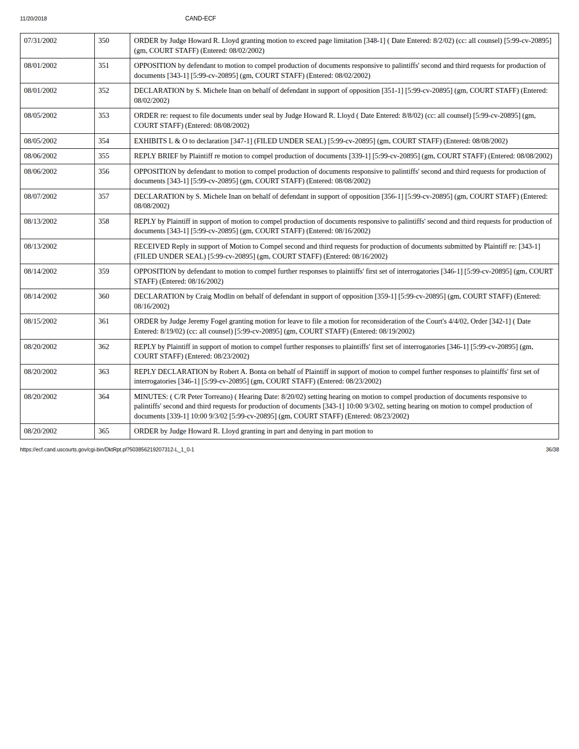11/20/2018 CAND-ECF
| 07/31/2002 | 350 | ORDER by Judge Howard R. Lloyd granting motion to exceed page limitation [348-1] ( Date Entered: 8/2/02) (cc: all counsel) [5:99-cv-20895] (gm, COURT STAFF) (Entered: 08/02/2002) |
| 08/01/2002 | 351 | OPPOSITION by defendant to motion to compel production of documents responsive to palintiffs' second and third requests for production of documents [343-1] [5:99-cv-20895] (gm, COURT STAFF) (Entered: 08/02/2002) |
| 08/01/2002 | 352 | DECLARATION by S. Michele Inan on behalf of defendant in support of opposition [351-1] [5:99-cv-20895] (gm, COURT STAFF) (Entered: 08/02/2002) |
| 08/05/2002 | 353 | ORDER re: request to file documents under seal by Judge Howard R. Lloyd ( Date Entered: 8/8/02) (cc: all counsel) [5:99-cv-20895] (gm, COURT STAFF) (Entered: 08/08/2002) |
| 08/05/2002 | 354 | EXHIBITS L & O to declaration [347-1] (FILED UNDER SEAL) [5:99-cv-20895] (gm, COURT STAFF) (Entered: 08/08/2002) |
| 08/06/2002 | 355 | REPLY BRIEF by Plaintiff re motion to compel production of documents [339-1] [5:99-cv-20895] (gm, COURT STAFF) (Entered: 08/08/2002) |
| 08/06/2002 | 356 | OPPOSITION by defendant to motion to compel production of documents responsive to palintiffs' second and third requests for production of documents [343-1] [5:99-cv-20895] (gm, COURT STAFF) (Entered: 08/08/2002) |
| 08/07/2002 | 357 | DECLARATION by S. Michele Inan on behalf of defendant in support of opposition [356-1] [5:99-cv-20895] (gm, COURT STAFF) (Entered: 08/08/2002) |
| 08/13/2002 | 358 | REPLY by Plaintiff in support of motion to compel production of documents responsive to palintiffs' second and third requests for production of documents [343-1] [5:99-cv-20895] (gm, COURT STAFF) (Entered: 08/16/2002) |
| 08/13/2002 | | RECEIVED Reply in support of Motion to Compel second and third requests for production of documents submitted by Plaintiff re: [343-1] (FILED UNDER SEAL) [5:99-cv-20895] (gm, COURT STAFF) (Entered: 08/16/2002) |
| 08/14/2002 | 359 | OPPOSITION by defendant to motion to compel further responses to plaintiffs' first set of interrogatories [346-1] [5:99-cv-20895] (gm, COURT STAFF) (Entered: 08/16/2002) |
| 08/14/2002 | 360 | DECLARATION by Craig Modlin on behalf of defendant in support of opposition [359-1] [5:99-cv-20895] (gm, COURT STAFF) (Entered: 08/16/2002) |
| 08/15/2002 | 361 | ORDER by Judge Jeremy Fogel granting motion for leave to file a motion for reconsideration of the Court's 4/4/02, Order [342-1] ( Date Entered: 8/19/02) (cc: all counsel) [5:99-cv-20895] (gm, COURT STAFF) (Entered: 08/19/2002) |
| 08/20/2002 | 362 | REPLY by Plaintiff in support of motion to compel further responses to plaintiffs' first set of interrogatories [346-1] [5:99-cv-20895] (gm, COURT STAFF) (Entered: 08/23/2002) |
| 08/20/2002 | 363 | REPLY DECLARATION by Robert A. Bonta on behalf of Plaintiff in support of motion to compel further responses to plaintiffs' first set of interrogatories [346-1] [5:99-cv-20895] (gm, COURT STAFF) (Entered: 08/23/2002) |
| 08/20/2002 | 364 | MINUTES: ( C/R Peter Torreano) ( Hearing Date: 8/20/02) setting hearing on motion to compel production of documents responsive to palintiffs' second and third requests for production of documents [343-1] 10:00 9/3/02, setting hearing on motion to compel production of documents [339-1] 10:00 9/3/02 [5:99-cv-20895] (gm, COURT STAFF) (Entered: 08/23/2002) |
| 08/20/2002 | 365 | ORDER by Judge Howard R. Lloyd granting in part and denying in part motion to |
https://ecf.cand.uscourts.gov/cgi-bin/DktRpt.pl?503856219207312-L_1_0-1 36/38